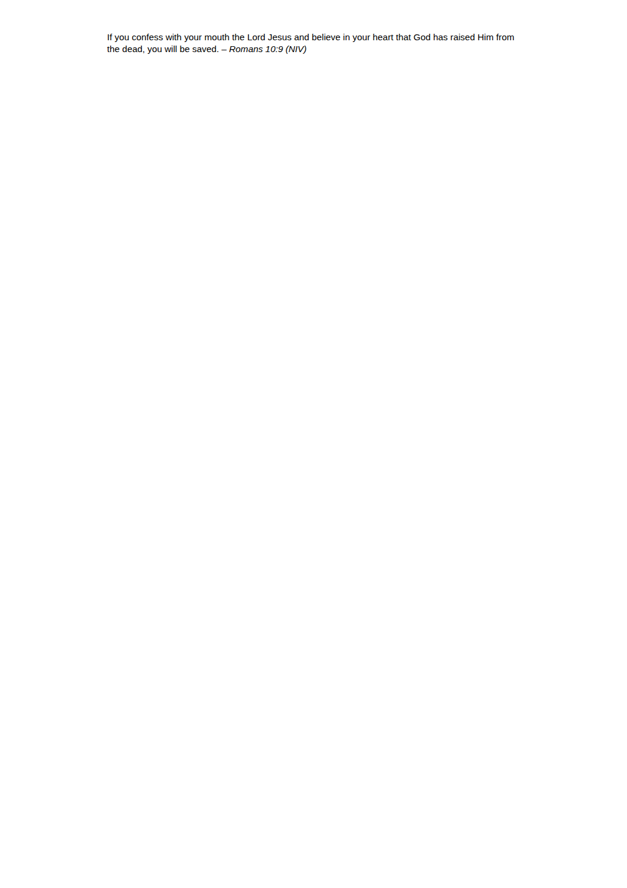If you confess with your mouth the Lord Jesus and believe in your heart that God has raised Him from the dead, you will be saved. – Romans 10:9 (NIV)